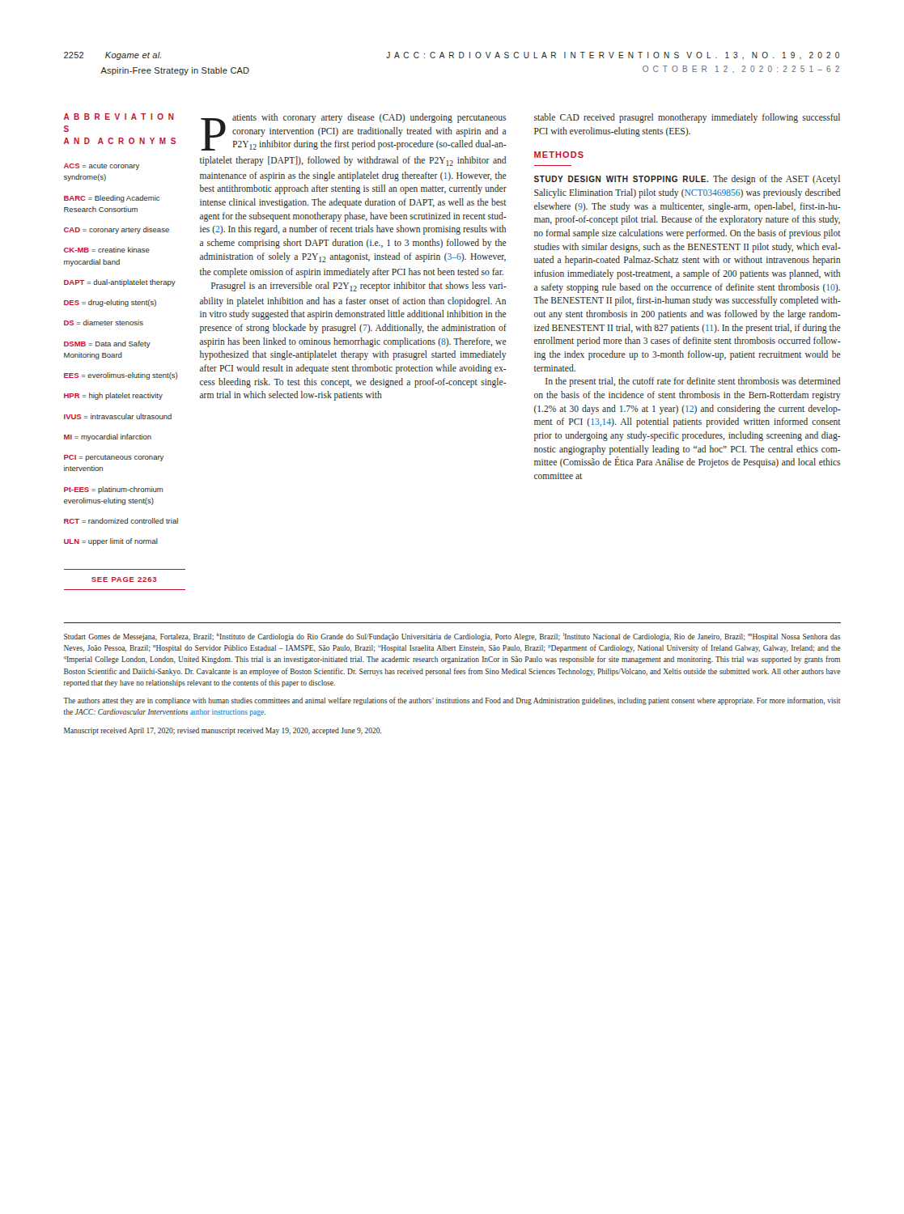2252 Kogame et al. Aspirin-Free Strategy in Stable CAD
J A C C : C A R D I O V A S C U L A R I N T E R V E N T I O N S V O L . 1 3 , N O . 1 9 , 2 0 2 0
O C T O B E R 1 2 , 2 0 2 0 : 2 2 5 1 – 6 2
A B B R E V I A T I O N S
A N D A C R O N Y M S
ACS = acute coronary syndrome(s)
BARC = Bleeding Academic Research Consortium
CAD = coronary artery disease
CK-MB = creatine kinase myocardial band
DAPT = dual-antiplatelet therapy
DES = drug-eluting stent(s)
DS = diameter stenosis
DSMB = Data and Safety Monitoring Board
EES = everolimus-eluting stent(s)
HPR = high platelet reactivity
IVUS = intravascular ultrasound
MI = myocardial infarction
PCI = percutaneous coronary intervention
Pt-EES = platinum-chromium everolimus-eluting stent(s)
RCT = randomized controlled trial
ULN = upper limit of normal
SEE PAGE 2263
Patients with coronary artery disease (CAD) undergoing percutaneous coronary intervention (PCI) are traditionally treated with aspirin and a P2Y12 inhibitor during the first period post-procedure (so-called dual-antiplatelet therapy [DAPT]), followed by withdrawal of the P2Y12 inhibitor and maintenance of aspirin as the single antiplatelet drug thereafter (1). However, the best antithrombotic approach after stenting is still an open matter, currently under intense clinical investigation. The adequate duration of DAPT, as well as the best agent for the subsequent monotherapy phase, have been scrutinized in recent studies (2). In this regard, a number of recent trials have shown promising results with a scheme comprising short DAPT duration (i.e., 1 to 3 months) followed by the administration of solely a P2Y12 antagonist, instead of aspirin (3–6). However, the complete omission of aspirin immediately after PCI has not been tested so far.
Prasugrel is an irreversible oral P2Y12 receptor inhibitor that shows less variability in platelet inhibition and has a faster onset of action than clopidogrel. An in vitro study suggested that aspirin demonstrated little additional inhibition in the presence of strong blockade by prasugrel (7). Additionally, the administration of aspirin has been linked to ominous hemorrhagic complications (8). Therefore, we hypothesized that single-antiplatelet therapy with prasugrel started immediately after PCI would result in adequate stent thrombotic protection while avoiding excess bleeding risk. To test this concept, we designed a proof-of-concept single-arm trial in which selected low-risk patients with
stable CAD received prasugrel monotherapy immediately following successful PCI with everolimus-eluting stents (EES).
METHODS
STUDY DESIGN WITH STOPPING RULE. The design of the ASET (Acetyl Salicylic Elimination Trial) pilot study (NCT03469856) was previously described elsewhere (9). The study was a multicenter, single-arm, open-label, first-in-human, proof-of-concept pilot trial. Because of the exploratory nature of this study, no formal sample size calculations were performed. On the basis of previous pilot studies with similar designs, such as the BENESTENT II pilot study, which evaluated a heparin-coated Palmaz-Schatz stent with or without intravenous heparin infusion immediately post-treatment, a sample of 200 patients was planned, with a safety stopping rule based on the occurrence of definite stent thrombosis (10). The BENESTENT II pilot, first-in-human study was successfully completed without any stent thrombosis in 200 patients and was followed by the large randomized BENESTENT II trial, with 827 patients (11). In the present trial, if during the enrollment period more than 3 cases of definite stent thrombosis occurred following the index procedure up to 3-month follow-up, patient recruitment would be terminated.
In the present trial, the cutoff rate for definite stent thrombosis was determined on the basis of the incidence of stent thrombosis in the Bern-Rotterdam registry (1.2% at 30 days and 1.7% at 1 year) (12) and considering the current development of PCI (13,14). All potential patients provided written informed consent prior to undergoing any study-specific procedures, including screening and diagnostic angiography potentially leading to “ad hoc” PCI. The central ethics committee (Comissão de Ética Para Análise de Projetos de Pesquisa) and local ethics committee at
Studart Gomes de Messejana, Fortaleza, Brazil; kInstituto de Cardiologia do Rio Grande do Sul/Fundação Universitária de Cardiologia, Porto Alegre, Brazil; lInstituto Nacional de Cardiologia, Rio de Janeiro, Brazil; mHospital Nossa Senhora das Neves, João Pessoa, Brazil; nHospital do Servidor Público Estadual – IAMSPE, São Paulo, Brazil; oHospital Israelita Albert Einstein, São Paulo, Brazil; pDepartment of Cardiology, National University of Ireland Galway, Galway, Ireland; and the qImperial College London, London, United Kingdom. This trial is an investigator-initiated trial. The academic research organization InCor in São Paulo was responsible for site management and monitoring. This trial was supported by grants from Boston Scientific and Daiichi-Sankyo. Dr. Cavalcante is an employee of Boston Scientific. Dr. Serruys has received personal fees from Sino Medical Sciences Technology, Philips/Volcano, and Xeltis outside the submitted work. All other authors have reported that they have no relationships relevant to the contents of this paper to disclose.
The authors attest they are in compliance with human studies committees and animal welfare regulations of the authors’ institutions and Food and Drug Administration guidelines, including patient consent where appropriate. For more information, visit the JACC: Cardiovascular Interventions author instructions page.
Manuscript received April 17, 2020; revised manuscript received May 19, 2020, accepted June 9, 2020.